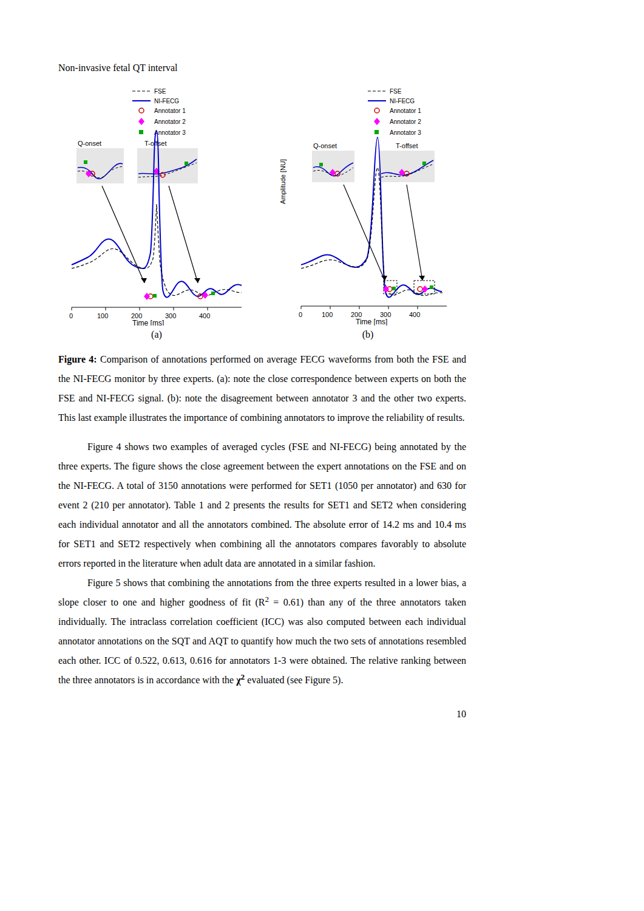Non-invasive fetal QT interval
FSE NI-FECG Annotator 1 Annotator 2 Annotator 3 Q-onset T-offset 0 100 200 300 400 Time [ms]
(a)
FSE NI-FECG Annotator 1 Annotator 2 Annotator 3 Amplitude [NU] Q-onset T-offset 0 100 200 300 400 Time [ms]
(b)
Figure 4: Comparison of annotations performed on average FECG waveforms from both the FSE and the NI-FECG monitor by three experts. (a): note the close correspondence between experts on both the FSE and NI-FECG signal. (b): note the disagreement between annotator 3 and the other two experts. This last example illustrates the importance of combining annotators to improve the reliability of results.
Figure 4 shows two examples of averaged cycles (FSE and NI-FECG) being annotated by the three experts. The figure shows the close agreement between the expert annotations on the FSE and on the NI-FECG. A total of 3150 annotations were performed for SET1 (1050 per annotator) and 630 for event 2 (210 per annotator). Table 1 and 2 presents the results for SET1 and SET2 when considering each individual annotator and all the annotators combined. The absolute error of 14.2 ms and 10.4 ms for SET1 and SET2 respectively when combining all the annotators compares favorably to absolute errors reported in the literature when adult data are annotated in a similar fashion.
Figure 5 shows that combining the annotations from the three experts resulted in a lower bias, a slope closer to one and higher goodness of fit (R2 = 0.61) than any of the three annotators taken individually. The intraclass correlation coefficient (ICC) was also computed between each individual annotator annotations on the SQT and AQT to quantify how much the two sets of annotations resembled each other. ICC of 0.522, 0.613, 0.616 for annotators 1-3 were obtained. The relative ranking between the three annotators is in accordance with the χ2 evaluated (see Figure 5).
10